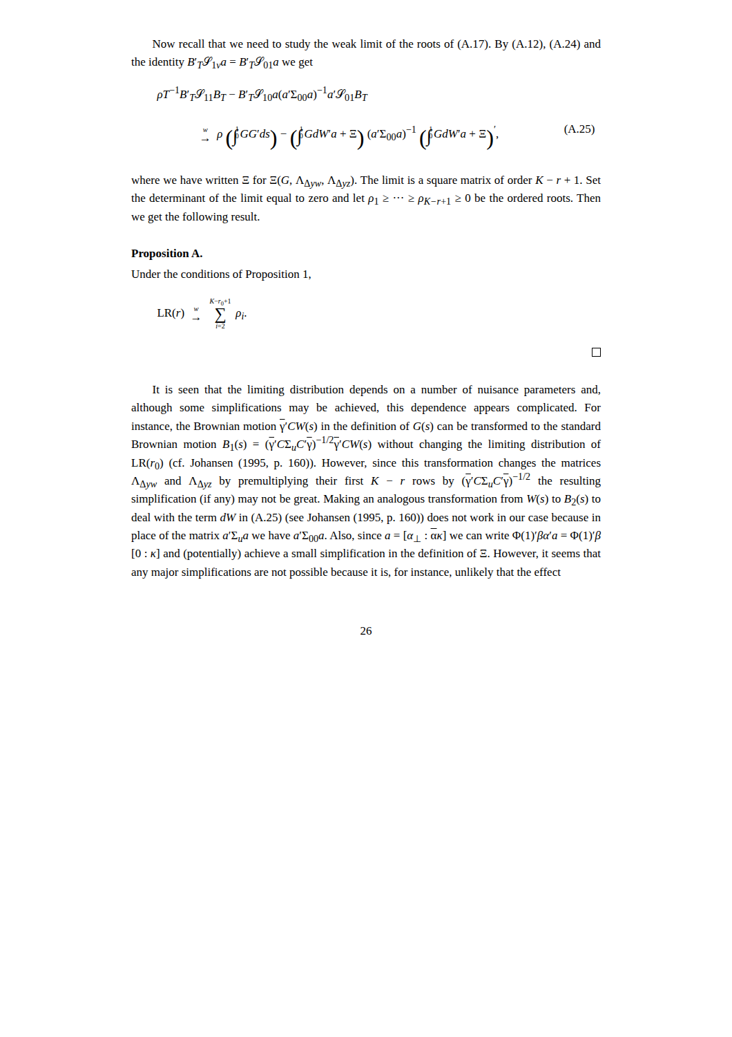Now recall that we need to study the weak limit of the roots of (A.17). By (A.12), (A.24) and the identity B′T𝒮1va = B′T𝒮01a we get
ρT−1B′T𝒮11BT − B′T𝒮10a(a′Σ00a)−1a′𝒮01BT
w→ ρ (∫10 GG′ds) − (∫10 GdW′a + Ξ) (a′Σ00a)−1 (∫10 GdW′a + Ξ)′, (A.25)
where we have written Ξ for Ξ(G, ΛΔyw, ΛΔyz). The limit is a square matrix of order K − r + 1. Set the determinant of the limit equal to zero and let ρ1 ≥ ··· ≥ ρK−r+1 ≥ 0 be the ordered roots. Then we get the following result.
Proposition A.
Under the conditions of Proposition 1,
LR(r) w→ K−r0+1∑i=2 ρi.
It is seen that the limiting distribution depends on a number of nuisance parameters and, although some simplifications may be achieved, this dependence appears complicated. For instance, the Brownian motion γ′CW(s) in the definition of G(s) can be transformed to the standard Brownian motion B1(s) = (γ′CΣuC′γ)−1/2γ′CW(s) without changing the limiting distribution of LR(r0) (cf. Johansen (1995, p. 160)). However, since this transformation changes the matrices ΛΔyw and ΛΔyz by premultiplying their first K − r rows by (γ′CΣuC′γ)−1/2 the resulting simplification (if any) may not be great. Making an analogous transformation from W(s) to B2(s) to deal with the term dW in (A.25) (see Johansen (1995, p. 160)) does not work in our case because in place of the matrix a′Σua we have a′Σ00a. Also, since a = [α⊥ : ακ] we can write Φ(1)′βα′a = Φ(1)′β [0 : κ] and (potentially) achieve a small simplification in the definition of Ξ. However, it seems that any major simplifications are not possible because it is, for instance, unlikely that the effect
26